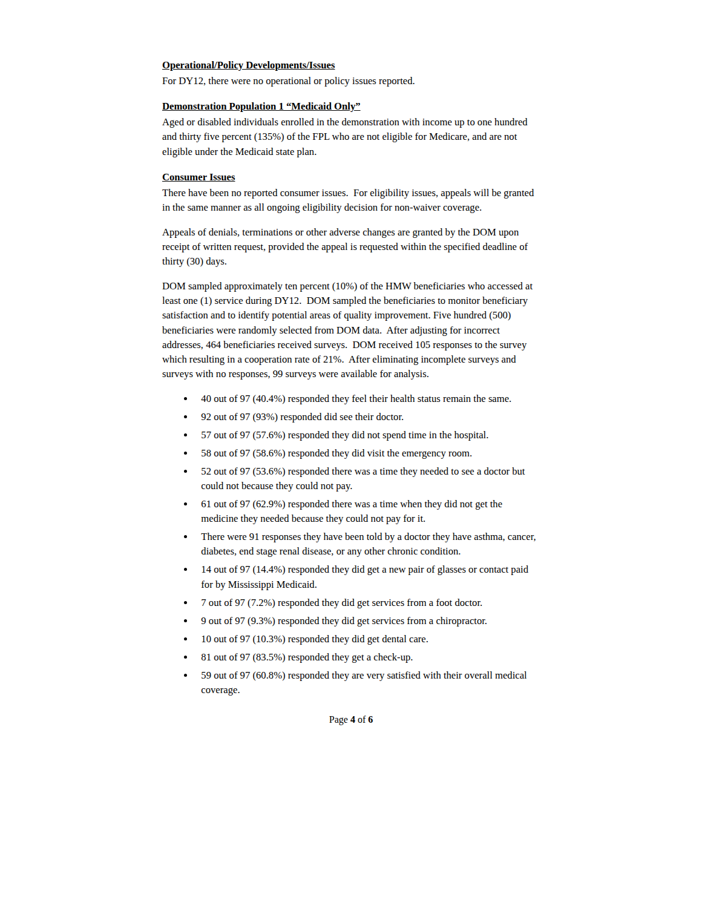Operational/Policy Developments/Issues
For DY12, there were no operational or policy issues reported.
Demonstration Population 1 “Medicaid Only”
Aged or disabled individuals enrolled in the demonstration with income up to one hundred and thirty five percent (135%) of the FPL who are not eligible for Medicare, and are not eligible under the Medicaid state plan.
Consumer Issues
There have been no reported consumer issues. For eligibility issues, appeals will be granted in the same manner as all ongoing eligibility decision for non-waiver coverage.
Appeals of denials, terminations or other adverse changes are granted by the DOM upon receipt of written request, provided the appeal is requested within the specified deadline of thirty (30) days.
DOM sampled approximately ten percent (10%) of the HMW beneficiaries who accessed at least one (1) service during DY12. DOM sampled the beneficiaries to monitor beneficiary satisfaction and to identify potential areas of quality improvement. Five hundred (500) beneficiaries were randomly selected from DOM data. After adjusting for incorrect addresses, 464 beneficiaries received surveys. DOM received 105 responses to the survey which resulting in a cooperation rate of 21%. After eliminating incomplete surveys and surveys with no responses, 99 surveys were available for analysis.
40 out of 97 (40.4%) responded they feel their health status remain the same.
92 out of 97 (93%) responded did see their doctor.
57 out of 97 (57.6%) responded they did not spend time in the hospital.
58 out of 97 (58.6%) responded they did visit the emergency room.
52 out of 97 (53.6%) responded there was a time they needed to see a doctor but could not because they could not pay.
61 out of 97 (62.9%) responded there was a time when they did not get the medicine they needed because they could not pay for it.
There were 91 responses they have been told by a doctor they have asthma, cancer, diabetes, end stage renal disease, or any other chronic condition.
14 out of 97 (14.4%) responded they did get a new pair of glasses or contact paid for by Mississippi Medicaid.
7 out of 97 (7.2%) responded they did get services from a foot doctor.
9 out of 97 (9.3%) responded they did get services from a chiropractor.
10 out of 97 (10.3%) responded they did get dental care.
81 out of 97 (83.5%) responded they get a check-up.
59 out of 97 (60.8%) responded they are very satisfied with their overall medical coverage.
Page 4 of 6